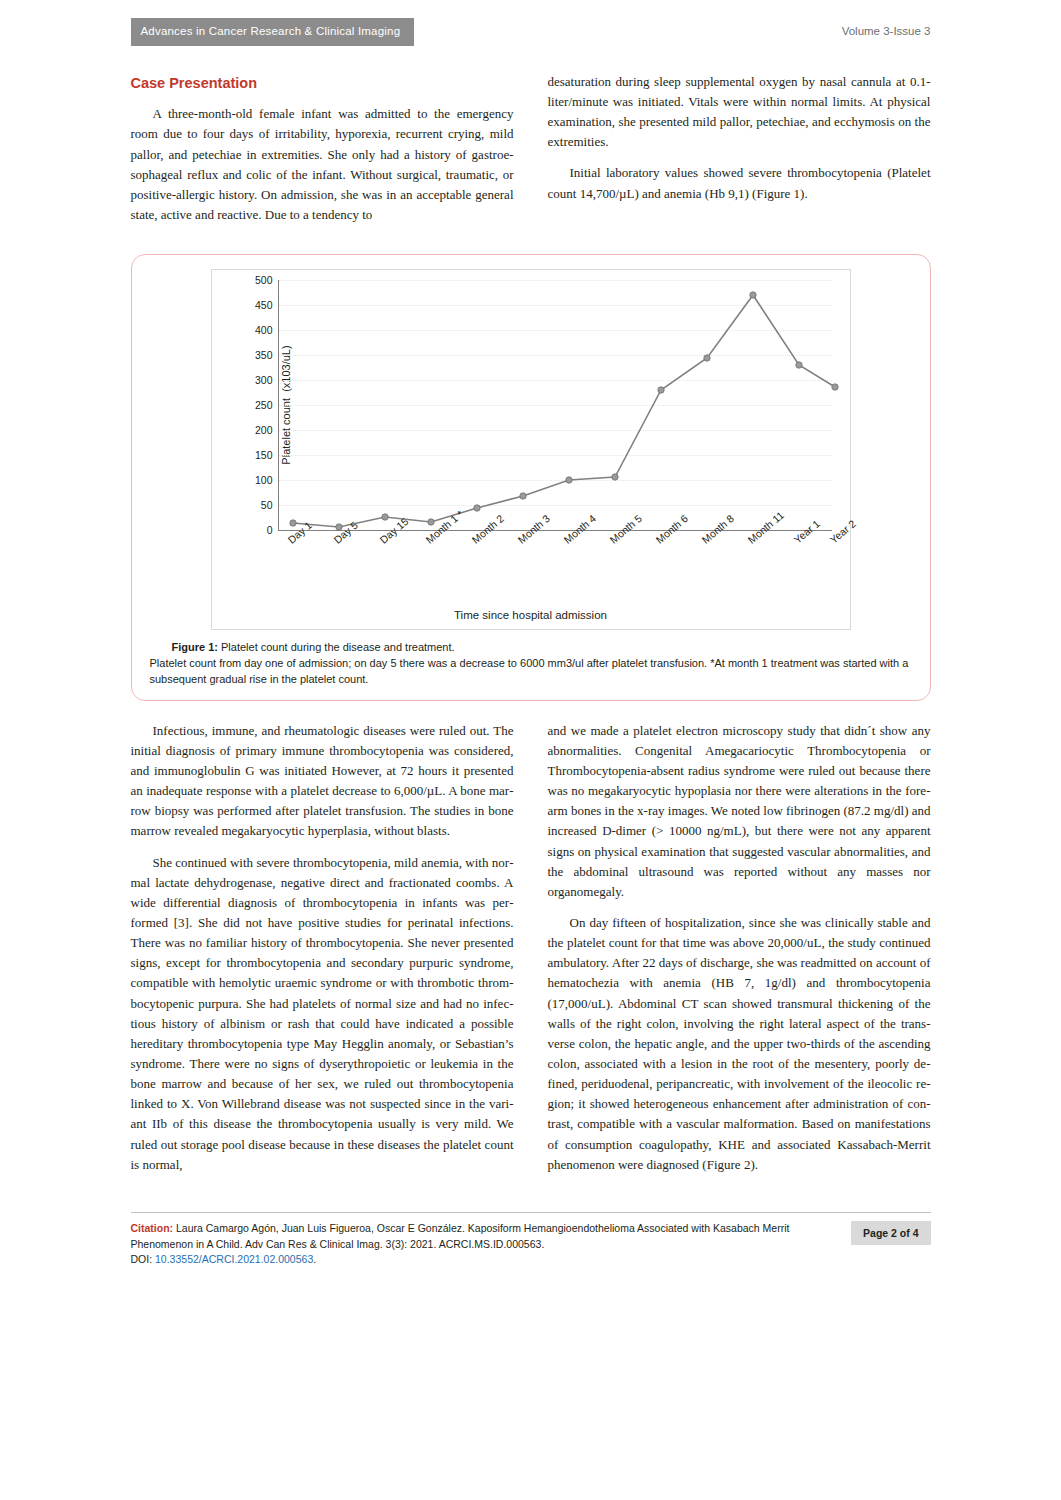Advances in Cancer Research & Clinical Imaging
Volume 3-Issue 3
Case Presentation
A three-month-old female infant was admitted to the emergency room due to four days of irritability, hyporexia, recurrent crying, mild pallor, and petechiae in extremities. She only had a history of gastroesophageal reflux and colic of the infant. Without surgical, traumatic, or positive-allergic history. On admission, she was in an acceptable general state, active and reactive. Due to a tendency to
desaturation during sleep supplemental oxygen by nasal cannula at 0.1-liter/minute was initiated. Vitals were within normal limits. At physical examination, she presented mild pallor, petechiae, and ecchymosis on the extremities.
Initial laboratory values showed severe thrombocytopenia (Platelet count 14,700/µL) and anemia (Hb 9,1) (Figure 1).
Platelet count (x103/uL)
500
450
400
350
300
250
200
150
100
50
0
Day 1
Day 5
Day 15
Month 1 *
Month 2
Month 3
Month 4
Month 5
Month 6
Month 8
Month 11
Year 1
Year 2
Time since hospital admission
Figure 1: Platelet count during the disease and treatment.
Platelet count from day one of admission; on day 5 there was a decrease to 6000 mm3/ul after platelet transfusion. *At month 1 treatment was started with a subsequent gradual rise in the platelet count.
Infectious, immune, and rheumatologic diseases were ruled out. The initial diagnosis of primary immune thrombocytopenia was considered, and immunoglobulin G was initiated However, at 72 hours it presented an inadequate response with a platelet decrease to 6,000/µL. A bone marrow biopsy was performed after platelet transfusion. The studies in bone marrow revealed megakaryocytic hyperplasia, without blasts.
She continued with severe thrombocytopenia, mild anemia, with normal lactate dehydrogenase, negative direct and fractionated coombs. A wide differential diagnosis of thrombocytopenia in infants was performed [3]. She did not have positive studies for perinatal infections. There was no familiar history of thrombocytopenia. She never presented signs, except for thrombocytopenia and secondary purpuric syndrome, compatible with hemolytic uraemic syndrome or with thrombotic thrombocytopenic purpura. She had platelets of normal size and had no infectious history of albinism or rash that could have indicated a possible hereditary thrombocytopenia type May Hegglin anomaly, or Sebastian’s syndrome. There were no signs of dyserythropoietic or leukemia in the bone marrow and because of her sex, we ruled out thrombocytopenia linked to X. Von Willebrand disease was not suspected since in the variant IIb of this disease the thrombocytopenia usually is very mild. We ruled out storage pool disease because in these diseases the platelet count is normal,
and we made a platelet electron microscopy study that didn´t show any abnormalities. Congenital Amegacariocytic Thrombocytopenia or Thrombocytopenia-absent radius syndrome were ruled out because there was no megakaryocytic hypoplasia nor there were alterations in the forearm bones in the x-ray images. We noted low fibrinogen (87.2 mg/dl) and increased D-dimer (> 10000 ng/mL), but there were not any apparent signs on physical examination that suggested vascular abnormalities, and the abdominal ultrasound was reported without any masses nor organomegaly.
On day fifteen of hospitalization, since she was clinically stable and the platelet count for that time was above 20,000/uL, the study continued ambulatory. After 22 days of discharge, she was readmitted on account of hematochezia with anemia (HB 7, 1g/dl) and thrombocytopenia (17,000/uL). Abdominal CT scan showed transmural thickening of the walls of the right colon, involving the right lateral aspect of the transverse colon, the hepatic angle, and the upper two-thirds of the ascending colon, associated with a lesion in the root of the mesentery, poorly defined, periduodenal, peripancreatic, with involvement of the ileocolic region; it showed heterogeneous enhancement after administration of contrast, compatible with a vascular malformation. Based on manifestations of consumption coagulopathy, KHE and associated Kassabach-Merrit phenomenon were diagnosed (Figure 2).
Citation: Laura Camargo Agón, Juan Luis Figueroa, Oscar E González. Kaposiform Hemangioendothelioma Associated with Kasabach Merrit Phenomenon in A Child. Adv Can Res & Clinical Imag. 3(3): 2021. ACRCI.MS.ID.000563.
DOI: 10.33552/ACRCI.2021.02.000563.
Page 2 of 4